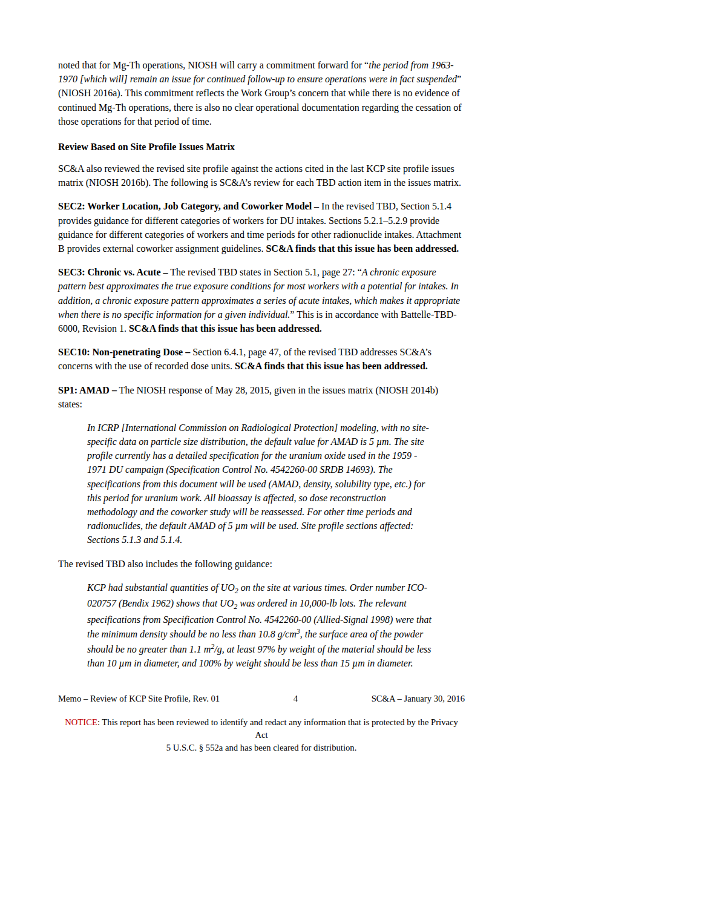noted that for Mg-Th operations, NIOSH will carry a commitment forward for “the period from 1963-1970 [which will] remain an issue for continued follow-up to ensure operations were in fact suspended” (NIOSH 2016a). This commitment reflects the Work Group’s concern that while there is no evidence of continued Mg-Th operations, there is also no clear operational documentation regarding the cessation of those operations for that period of time.
Review Based on Site Profile Issues Matrix
SC&A also reviewed the revised site profile against the actions cited in the last KCP site profile issues matrix (NIOSH 2016b). The following is SC&A’s review for each TBD action item in the issues matrix.
SEC2: Worker Location, Job Category, and Coworker Model – In the revised TBD, Section 5.1.4 provides guidance for different categories of workers for DU intakes. Sections 5.2.1–5.2.9 provide guidance for different categories of workers and time periods for other radionuclide intakes. Attachment B provides external coworker assignment guidelines. SC&A finds that this issue has been addressed.
SEC3: Chronic vs. Acute – The revised TBD states in Section 5.1, page 27: “A chronic exposure pattern best approximates the true exposure conditions for most workers with a potential for intakes. In addition, a chronic exposure pattern approximates a series of acute intakes, which makes it appropriate when there is no specific information for a given individual.” This is in accordance with Battelle-TBD-6000, Revision 1. SC&A finds that this issue has been addressed.
SEC10: Non-penetrating Dose – Section 6.4.1, page 47, of the revised TBD addresses SC&A’s concerns with the use of recorded dose units. SC&A finds that this issue has been addressed.
SP1: AMAD – The NIOSH response of May 28, 2015, given in the issues matrix (NIOSH 2014b) states:
In ICRP [International Commission on Radiological Protection] modeling, with no site-specific data on particle size distribution, the default value for AMAD is 5 µm. The site profile currently has a detailed specification for the uranium oxide used in the 1959 - 1971 DU campaign (Specification Control No. 4542260-00 SRDB 14693). The specifications from this document will be used (AMAD, density, solubility type, etc.) for this period for uranium work. All bioassay is affected, so dose reconstruction methodology and the coworker study will be reassessed. For other time periods and radionuclides, the default AMAD of 5 µm will be used. Site profile sections affected: Sections 5.1.3 and 5.1.4.
The revised TBD also includes the following guidance:
KCP had substantial quantities of UO2 on the site at various times. Order number ICO-020757 (Bendix 1962) shows that UO2 was ordered in 10,000-lb lots. The relevant specifications from Specification Control No. 4542260-00 (Allied-Signal 1998) were that the minimum density should be no less than 10.8 g/cm3, the surface area of the powder should be no greater than 1.1 m2/g, at least 97% by weight of the material should be less than 10 µm in diameter, and 100% by weight should be less than 15 µm in diameter.
Memo – Review of KCP Site Profile, Rev. 01 4 SC&A – January 30, 2016
NOTICE: This report has been reviewed to identify and redact any information that is protected by the Privacy Act
5 U.S.C. § 552a and has been cleared for distribution.